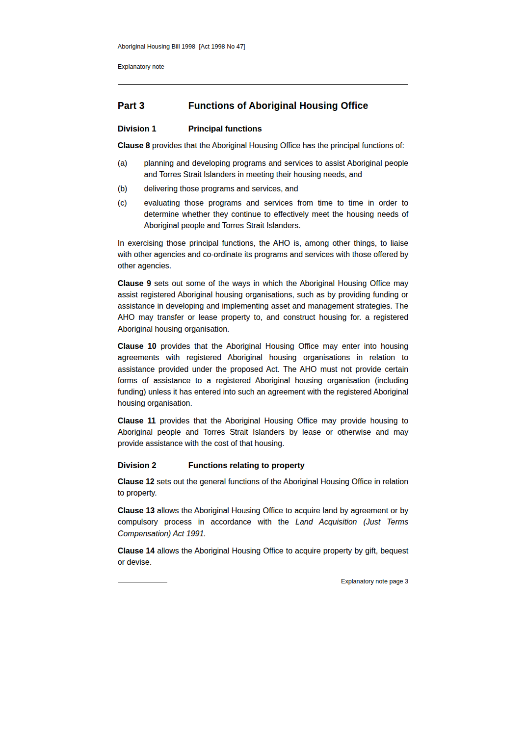Aboriginal Housing Bill 1998 [Act 1998 No 47]
Explanatory note
Part 3 Functions of Aboriginal Housing Office
Division 1 Principal functions
Clause 8 provides that the Aboriginal Housing Office has the principal functions of:
(a) planning and developing programs and services to assist Aboriginal people and Torres Strait Islanders in meeting their housing needs, and
(b) delivering those programs and services, and
(c) evaluating those programs and services from time to time in order to determine whether they continue to effectively meet the housing needs of Aboriginal people and Torres Strait Islanders.
In exercising those principal functions, the AHO is, among other things, to liaise with other agencies and co-ordinate its programs and services with those offered by other agencies.
Clause 9 sets out some of the ways in which the Aboriginal Housing Office may assist registered Aboriginal housing organisations, such as by providing funding or assistance in developing and implementing asset and management strategies. The AHO may transfer or lease property to, and construct housing for. a registered Aboriginal housing organisation.
Clause 10 provides that the Aboriginal Housing Office may enter into housing agreements with registered Aboriginal housing organisations in relation to assistance provided under the proposed Act. The AHO must not provide certain forms of assistance to a registered Aboriginal housing organisation (including funding) unless it has entered into such an agreement with the registered Aboriginal housing organisation.
Clause 11 provides that the Aboriginal Housing Office may provide housing to Aboriginal people and Torres Strait Islanders by lease or otherwise and may provide assistance with the cost of that housing.
Division 2 Functions relating to property
Clause 12 sets out the general functions of the Aboriginal Housing Office in relation to property.
Clause 13 allows the Aboriginal Housing Office to acquire land by agreement or by compulsory process in accordance with the Land Acquisition (Just Terms Compensation) Act 1991.
Clause 14 allows the Aboriginal Housing Office to acquire property by gift, bequest or devise.
Explanatory note page 3